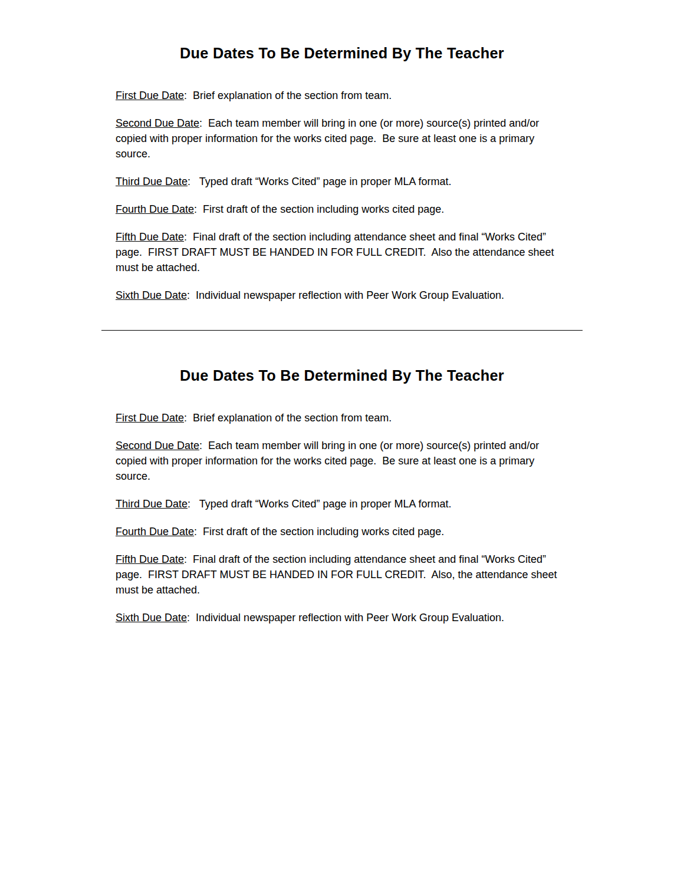Due Dates To Be Determined By The Teacher
First Due Date: Brief explanation of the section from team.
Second Due Date: Each team member will bring in one (or more) source(s) printed and/or copied with proper information for the works cited page. Be sure at least one is a primary source.
Third Due Date: Typed draft “Works Cited” page in proper MLA format.
Fourth Due Date: First draft of the section including works cited page.
Fifth Due Date: Final draft of the section including attendance sheet and final “Works Cited” page. First draft must be handed in for full credit. Also the attendance sheet must be attached.
Sixth Due Date: Individual newspaper reflection with Peer Work Group Evaluation.
Due Dates To Be Determined By The Teacher
First Due Date: Brief explanation of the section from team.
Second Due Date: Each team member will bring in one (or more) source(s) printed and/or copied with proper information for the works cited page. Be sure at least one is a primary source.
Third Due Date: Typed draft “Works Cited” page in proper MLA format.
Fourth Due Date: First draft of the section including works cited page.
Fifth Due Date: Final draft of the section including attendance sheet and final “Works Cited” page. First draft must be handed in for full credit. Also, the attendance sheet must be attached.
Sixth Due Date: Individual newspaper reflection with Peer Work Group Evaluation.